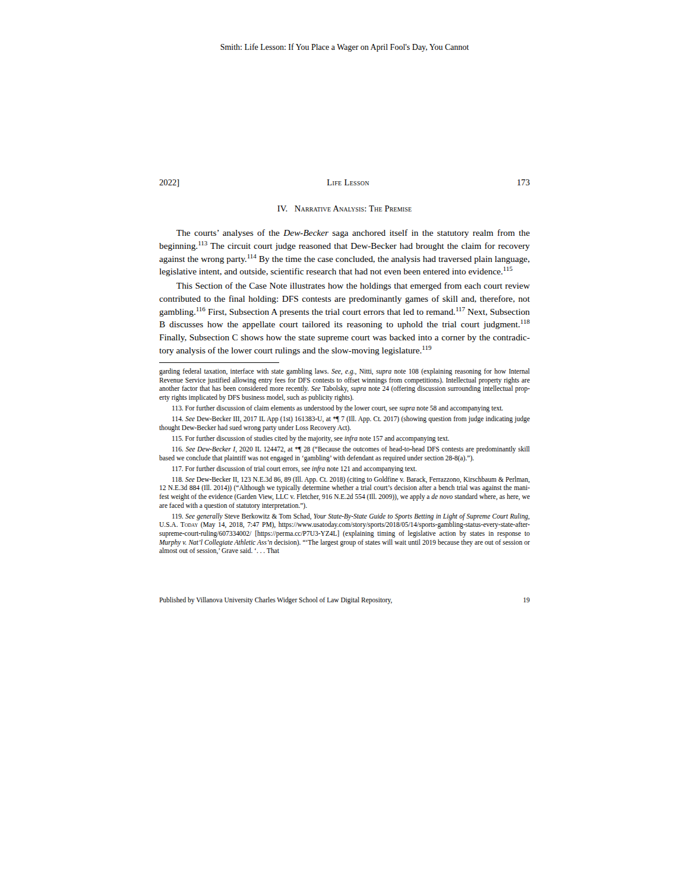Smith: Life Lesson: If You Place a Wager on April Fool's Day, You Cannot
2022] Life Lesson 173
IV. Narrative Analysis: The Premise
The courts’ analyses of the Dew-Becker saga anchored itself in the statutory realm from the beginning.113 The circuit court judge reasoned that Dew-Becker had brought the claim for recovery against the wrong party.114 By the time the case concluded, the analysis had traversed plain language, legislative intent, and outside, scientific research that had not even been entered into evidence.115
This Section of the Case Note illustrates how the holdings that emerged from each court review contributed to the final holding: DFS contests are predominantly games of skill and, therefore, not gambling.116 First, Subsection A presents the trial court errors that led to remand.117 Next, Subsection B discusses how the appellate court tailored its reasoning to uphold the trial court judgment.118 Finally, Subsection C shows how the state supreme court was backed into a corner by the contradictory analysis of the lower court rulings and the slow-moving legislature.119
garding federal taxation, interface with state gambling laws. See, e.g., Nitti, supra note 108 (explaining reasoning for how Internal Revenue Service justified allowing entry fees for DFS contests to offset winnings from competitions). Intellectual property rights are another factor that has been considered more recently. See Tabolsky, supra note 24 (offering discussion surrounding intellectual property rights implicated by DFS business model, such as publicity rights).
113. For further discussion of claim elements as understood by the lower court, see supra note 58 and accompanying text.
114. See Dew-Becker III, 2017 IL App (1st) 161383-U, at *¶ 7 (Ill. App. Ct. 2017) (showing question from judge indicating judge thought Dew-Becker had sued wrong party under Loss Recovery Act).
115. For further discussion of studies cited by the majority, see infra note 157 and accompanying text.
116. See Dew-Becker I, 2020 IL 124472, at *¶ 28 (“Because the outcomes of head-to-head DFS contests are predominantly skill based we conclude that plaintiff was not engaged in ‘gambling’ with defendant as required under section 28-8(a).”).
117. For further discussion of trial court errors, see infra note 121 and accompanying text.
118. See Dew-Becker II, 123 N.E.3d 86, 89 (Ill. App. Ct. 2018) (citing to Goldfine v. Barack, Ferrazzono, Kirschbaum & Perlman, 12 N.E.3d 884 (Ill. 2014)) (“Although we typically determine whether a trial court’s decision after a bench trial was against the manifest weight of the evidence (Garden View, LLC v. Fletcher, 916 N.E.2d 554 (Ill. 2009)), we apply a de novo standard where, as here, we are faced with a question of statutory interpretation.”).
119. See generally Steve Berkowitz & Tom Schad, Your State-By-State Guide to Sports Betting in Light of Supreme Court Ruling, U.S.A. Today (May 14, 2018, 7:47 PM), https://www.usatoday.com/story/sports/2018/05/14/sports-gambling-status-every-state-after-supreme-court-ruling/607334002/ [https://perma.cc/P7U3-YZ4L] (explaining timing of legislative action by states in response to Murphy v. Nat’l Collegiate Athletic Ass’n decision). “‘The largest group of states will wait until 2019 because they are out of session or almost out of session,’ Grave said. ‘. . . That
Published by Villanova University Charles Widger School of Law Digital Repository, 19